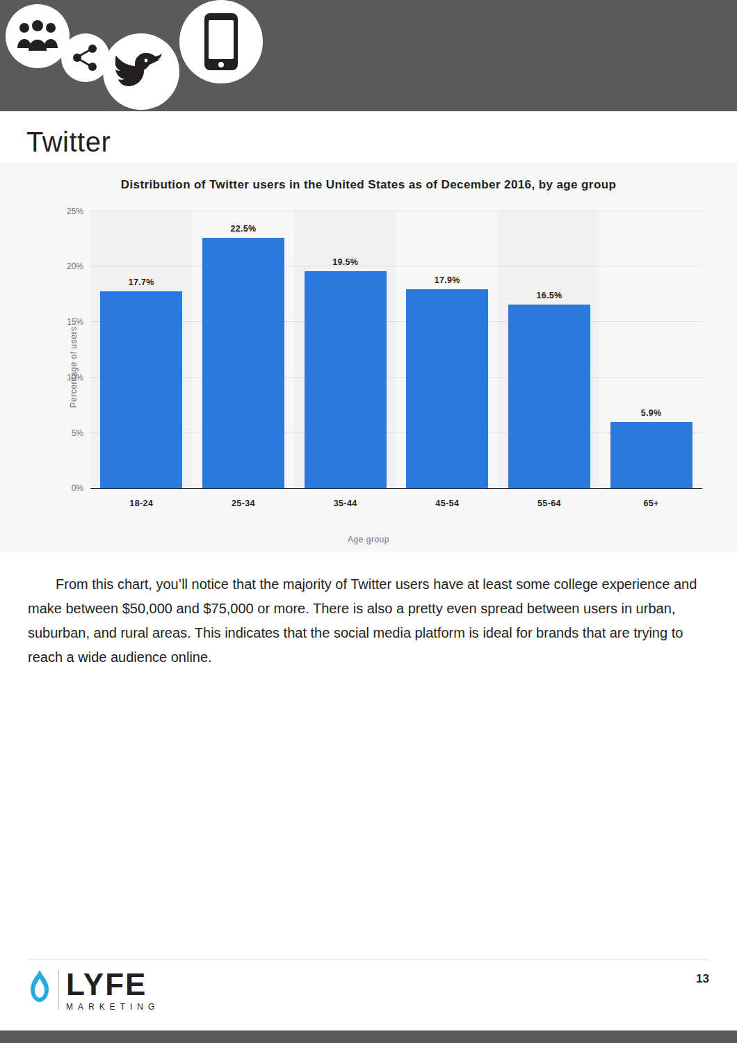Twitter
Distribution of Twitter users in the United States as of December 2016, by age group
Percentage of users
25%
20%
15%
10%
5%
0%
17.7%
22.5%
19.5%
17.9%
16.5%
5.9%
18-24 25-34 35-44 45-54 55-64 65+
Age group
From this chart, you’ll notice that the majority of Twitter users have at least some college experience and make between $50,000 and $75,000 or more. There is also a pretty even spread between users in urban, suburban, and rural areas. This indicates that the social media platform is ideal for brands that are trying to reach a wide audience online.
LYFE MARKETING
13